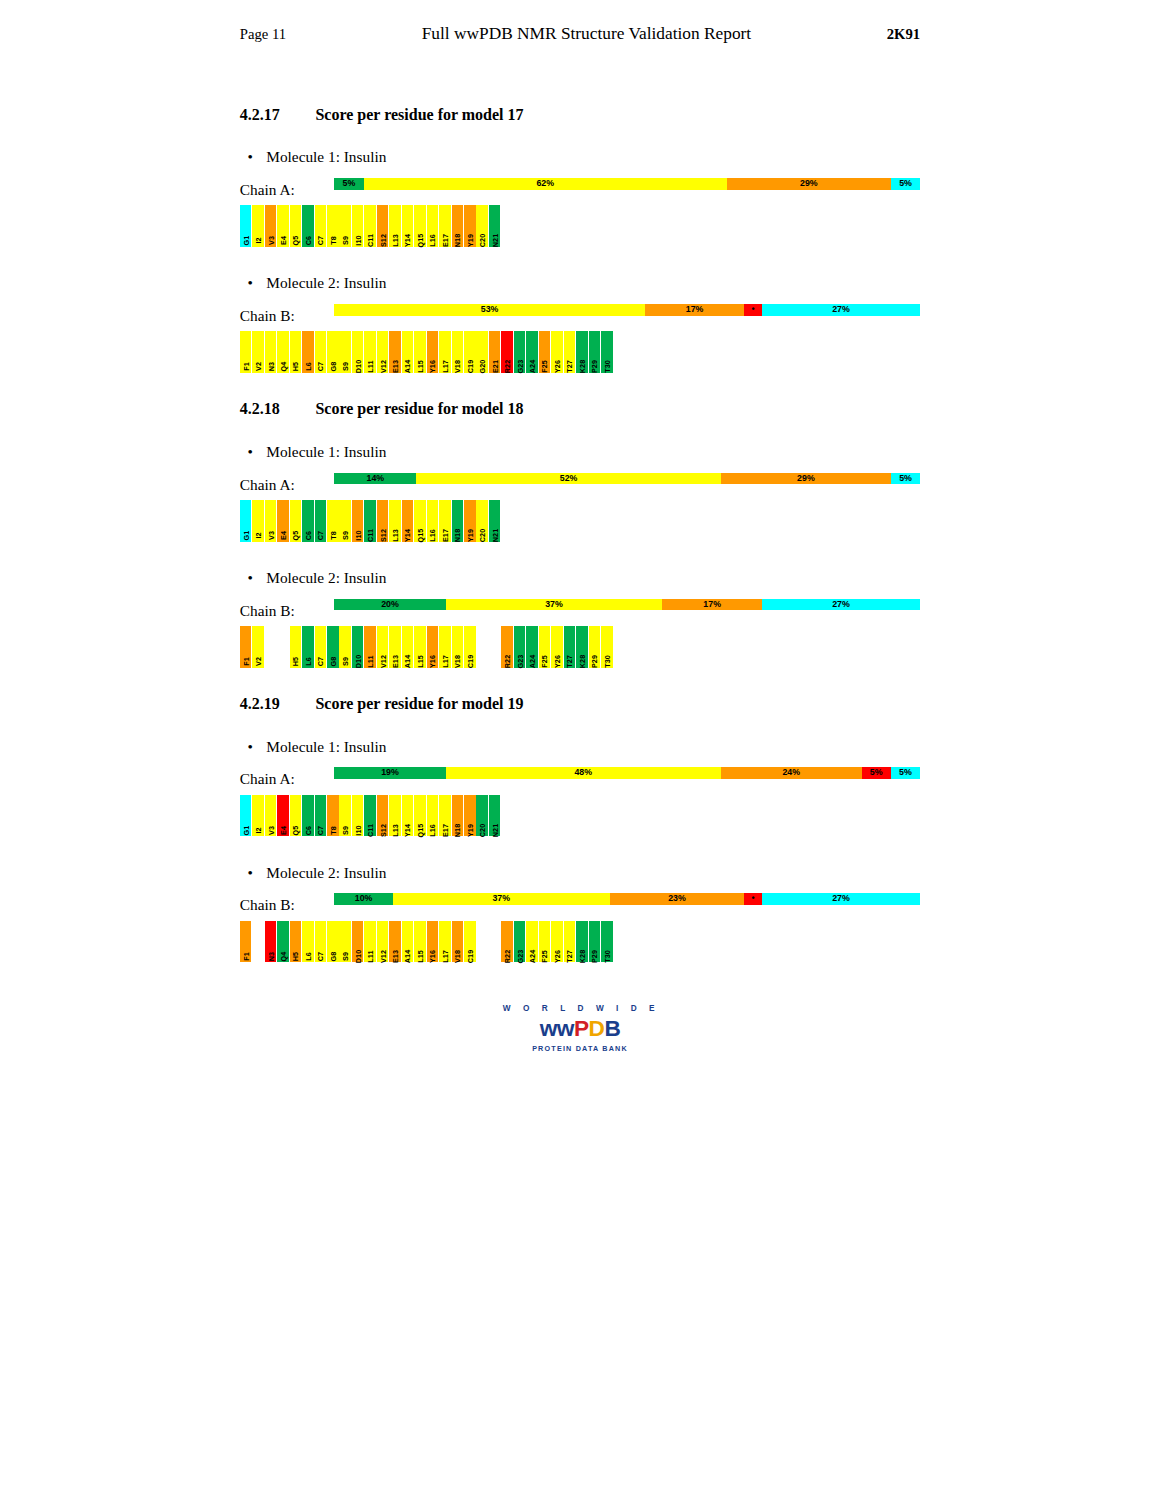Page 11
Full wwPDB NMR Structure Validation Report
2K91
4.2.17 Score per residue for model 17
Molecule 1: Insulin
Chain A:
5% 62% 29% 5%
G1
I2
V3
E4
Q5
C6
C7
T8
S9
I10
C11
S12
L13
Y14
Q15
L16
E17
N18
Y19
C20
N21
Molecule 2: Insulin
Chain B:
53% 17% • 27%
F1
V2
N3
Q4
H5
L6
C7
G8
S9
D10
L11
V12
E13
A14
L15
Y16
L17
V18
C19
G20
E21
R22
G23
A24
F25
Y26
T27
K28
P29
T30
4.2.18 Score per residue for model 18
Molecule 1: Insulin
Chain A:
14% 52% 29% 5%
G1
I2
V3
E4
Q5
C6
C7
T8
S9
I10
C11
S12
L13
Y14
Q15
L16
E17
N18
Y19
C20
N21
Molecule 2: Insulin
Chain B:
20% 37% 17% 27%
F1
V2
H5
L6
C7
G8
S9
D10
L11
V12
E13
A14
L15
Y16
L17
V18
C19
R22
G23
A24
F25
Y26
T27
K28
P29
T30
4.2.19 Score per residue for model 19
Molecule 1: Insulin
Chain A:
19% 48% 24% 5% 5%
G1
I2
V3
E4
Q5
C6
C7
T8
S9
I10
C11
S12
L13
Y14
Q15
L16
E17
N18
Y19
C20
N21
Molecule 2: Insulin
Chain B:
10% 37% 23% • 27%
F1
N3
Q4
H5
L6
C7
G8
S9
D10
L11
V12
E13
A14
L15
Y16
L17
V18
C19
R22
G23
A24
F25
Y26
T27
K28
P29
T30
W O R L D W I D E
ww PDB
PROTEIN DATA BANK